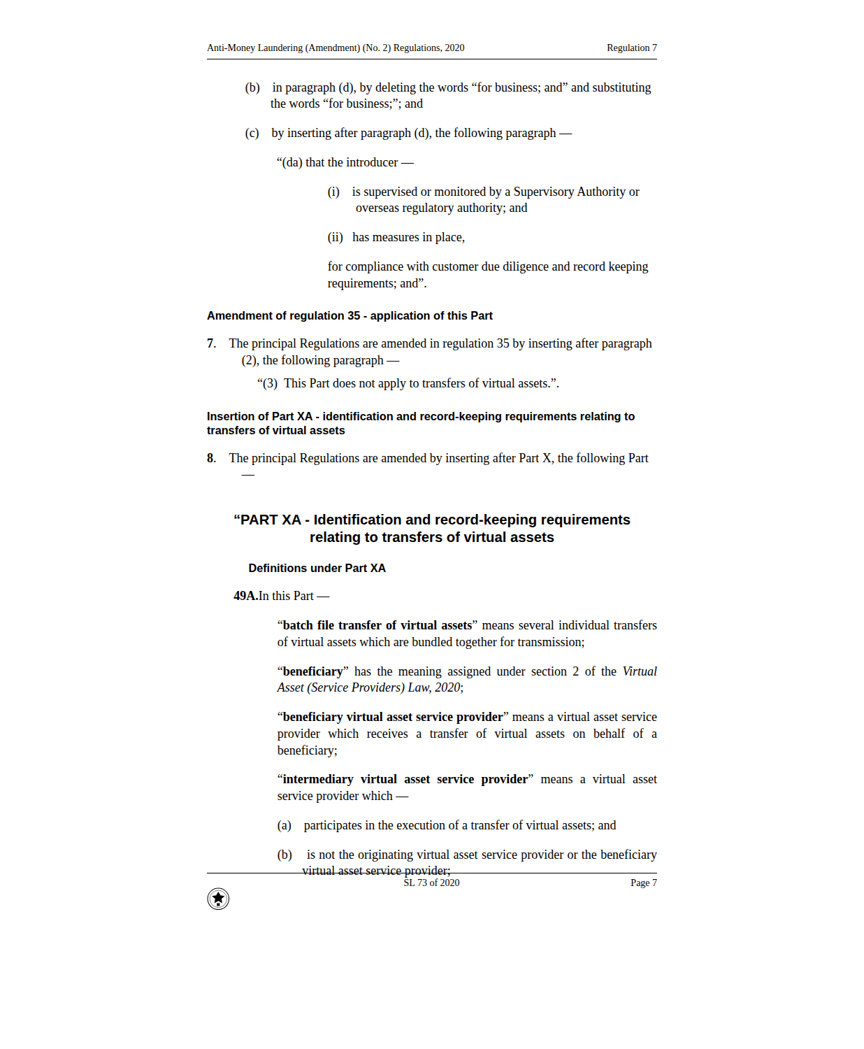Anti-Money Laundering (Amendment) (No. 2) Regulations, 2020
Regulation 7
(b) in paragraph (d), by deleting the words “for business; and” and substituting the words “for business;”; and
(c) by inserting after paragraph (d), the following paragraph —
“(da) that the introducer —
(i) is supervised or monitored by a Supervisory Authority or overseas regulatory authority; and
(ii) has measures in place,
for compliance with customer due diligence and record keeping requirements; and”.
Amendment of regulation 35 - application of this Part
7. The principal Regulations are amended in regulation 35 by inserting after paragraph (2), the following paragraph —
“(3) This Part does not apply to transfers of virtual assets.”.
Insertion of Part XA - identification and record-keeping requirements relating to transfers of virtual assets
8. The principal Regulations are amended by inserting after Part X, the following Part —
“PART XA - Identification and record-keeping requirements relating to transfers of virtual assets
Definitions under Part XA
49A. In this Part —
“batch file transfer of virtual assets” means several individual transfers of virtual assets which are bundled together for transmission;
“beneficiary” has the meaning assigned under section 2 of the Virtual Asset (Service Providers) Law, 2020;
“beneficiary virtual asset service provider” means a virtual asset service provider which receives a transfer of virtual assets on behalf of a beneficiary;
“intermediary virtual asset service provider” means a virtual asset service provider which —
(a) participates in the execution of a transfer of virtual assets; and
(b) is not the originating virtual asset service provider or the beneficiary virtual asset service provider;
SL 73 of 2020
Page 7